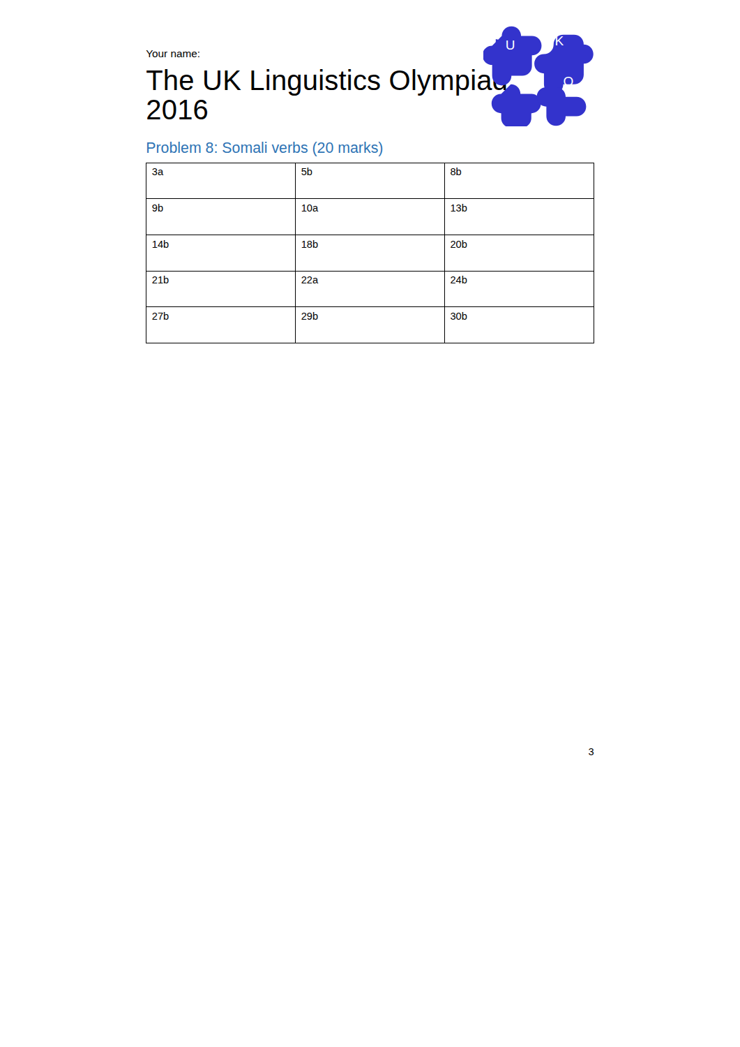UKLO puzzle piece logo U K L O
Your name:
The UK Linguistics Olympiad 2016
Problem 8: Somali verbs (20 marks)
| 3a | 5b | 8b |
| 9b | 10a | 13b |
| 14b | 18b | 20b |
| 21b | 22a | 24b |
| 27b | 29b | 30b |
3